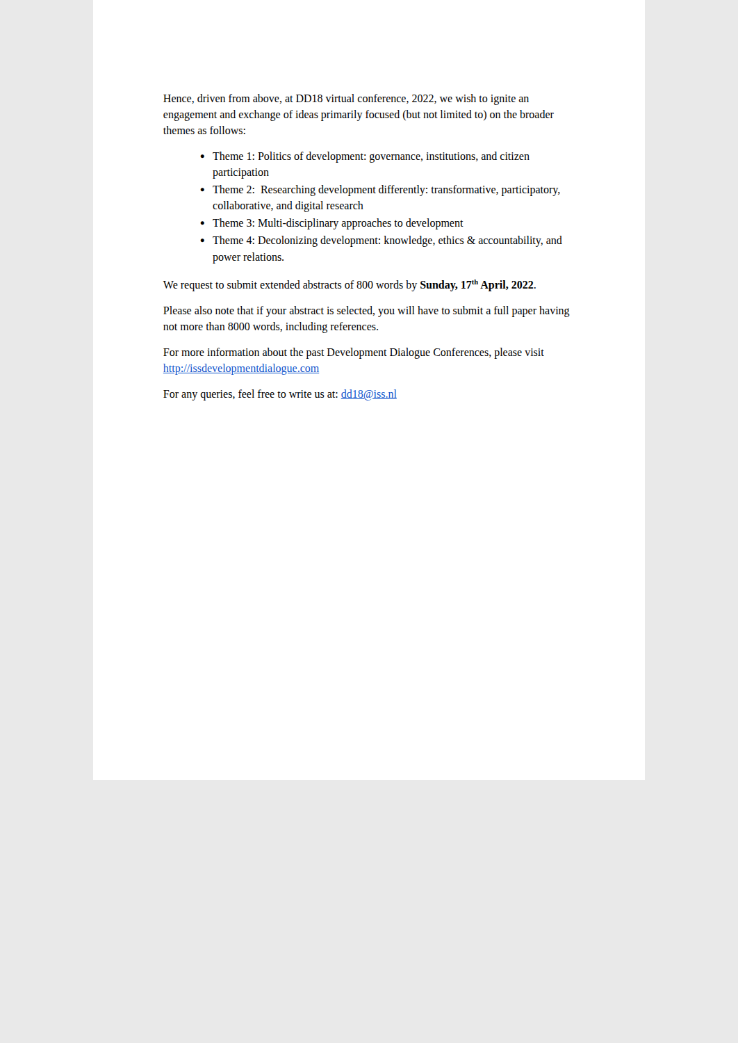Hence, driven from above, at DD18 virtual conference, 2022, we wish to ignite an engagement and exchange of ideas primarily focused (but not limited to) on the broader themes as follows:
Theme 1: Politics of development: governance, institutions, and citizen participation
Theme 2: Researching development differently: transformative, participatory, collaborative, and digital research
Theme 3: Multi-disciplinary approaches to development
Theme 4: Decolonizing development: knowledge, ethics & accountability, and power relations.
We request to submit extended abstracts of 800 words by Sunday, 17th April, 2022.
Please also note that if your abstract is selected, you will have to submit a full paper having not more than 8000 words, including references.
For more information about the past Development Dialogue Conferences, please visit
http://issdevelopmentdialogue.com
For any queries, feel free to write us at: dd18@iss.nl